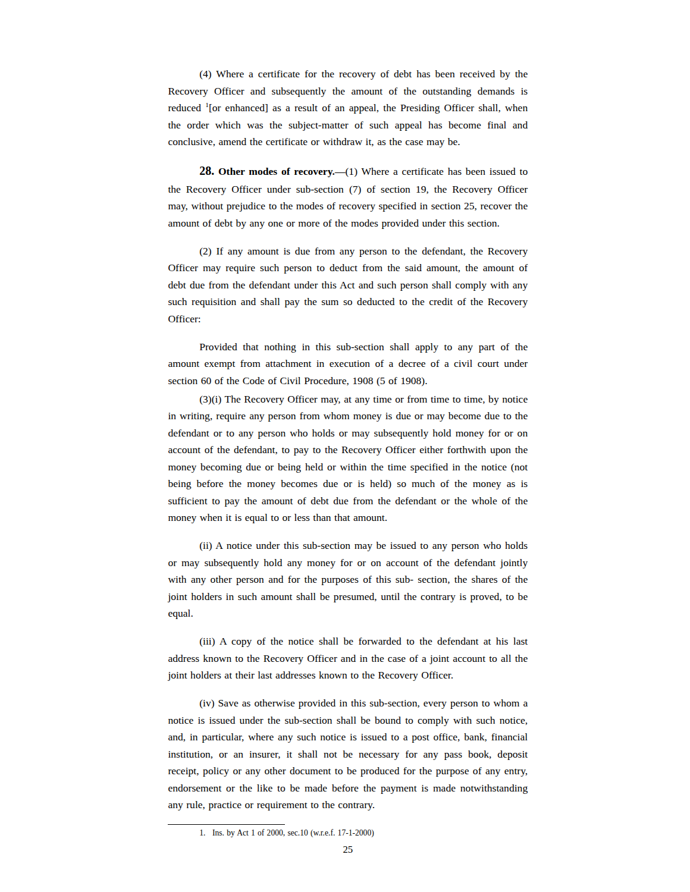(4) Where a certificate for the recovery of debt has been received by the Recovery Officer and subsequently the amount of the outstanding demands is reduced 1[or enhanced] as a result of an appeal, the Presiding Officer shall, when the order which was the subject-matter of such appeal has become final and conclusive, amend the certificate or withdraw it, as the case may be.
28. Other modes of recovery.—(1) Where a certificate has been issued to the Recovery Officer under sub-section (7) of section 19, the Recovery Officer may, without prejudice to the modes of recovery specified in section 25, recover the amount of debt by any one or more of the modes provided under this section.
(2) If any amount is due from any person to the defendant, the Recovery Officer may require such person to deduct from the said amount, the amount of debt due from the defendant under this Act and such person shall comply with any such requisition and shall pay the sum so deducted to the credit of the Recovery Officer:
Provided that nothing in this sub-section shall apply to any part of the amount exempt from attachment in execution of a decree of a civil court under section 60 of the Code of Civil Procedure, 1908 (5 of 1908).
(3)(i) The Recovery Officer may, at any time or from time to time, by notice in writing, require any person from whom money is due or may become due to the defendant or to any person who holds or may subsequently hold money for or on account of the defendant, to pay to the Recovery Officer either forthwith upon the money becoming due or being held or within the time specified in the notice (not being before the money becomes due or is held) so much of the money as is sufficient to pay the amount of debt due from the defendant or the whole of the money when it is equal to or less than that amount.
(ii) A notice under this sub-section may be issued to any person who holds or may subsequently hold any money for or on account of the defendant jointly with any other person and for the purposes of this sub- section, the shares of the joint holders in such amount shall be presumed, until the contrary is proved, to be equal.
(iii) A copy of the notice shall be forwarded to the defendant at his last address known to the Recovery Officer and in the case of a joint account to all the joint holders at their last addresses known to the Recovery Officer.
(iv) Save as otherwise provided in this sub-section, every person to whom a notice is issued under the sub-section shall be bound to comply with such notice, and, in particular, where any such notice is issued to a post office, bank, financial institution, or an insurer, it shall not be necessary for any pass book, deposit receipt, policy or any other document to be produced for the purpose of any entry, endorsement or the like to be made before the payment is made notwithstanding any rule, practice or requirement to the contrary.
1. Ins. by Act 1 of 2000, sec.10 (w.r.e.f. 17-1-2000)
25